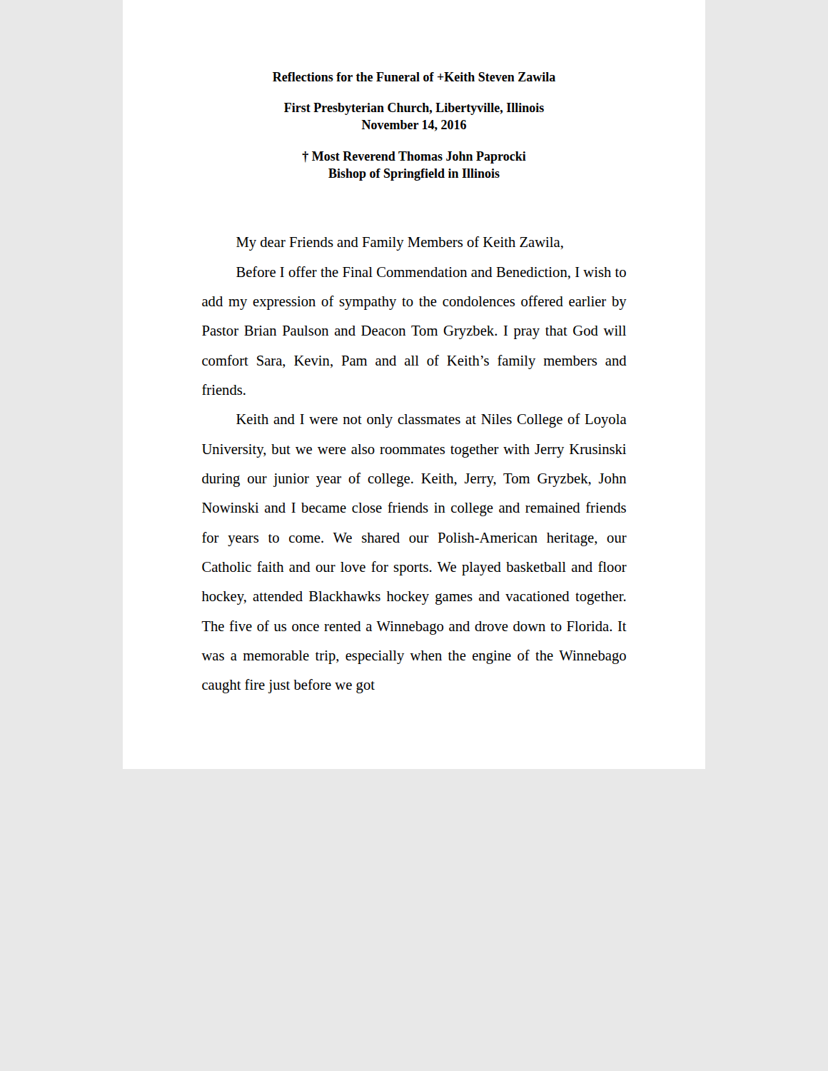Reflections for the Funeral of +Keith Steven Zawila
First Presbyterian Church, Libertyville, Illinois
November 14, 2016
† Most Reverend Thomas John Paprocki
Bishop of Springfield in Illinois
My dear Friends and Family Members of Keith Zawila,
Before I offer the Final Commendation and Benediction, I wish to add my expression of sympathy to the condolences offered earlier by Pastor Brian Paulson and Deacon Tom Gryzbek. I pray that God will comfort Sara, Kevin, Pam and all of Keith’s family members and friends.
Keith and I were not only classmates at Niles College of Loyola University, but we were also roommates together with Jerry Krusinski during our junior year of college. Keith, Jerry, Tom Gryzbek, John Nowinski and I became close friends in college and remained friends for years to come. We shared our Polish-American heritage, our Catholic faith and our love for sports. We played basketball and floor hockey, attended Blackhawks hockey games and vacationed together. The five of us once rented a Winnebago and drove down to Florida. It was a memorable trip, especially when the engine of the Winnebago caught fire just before we got